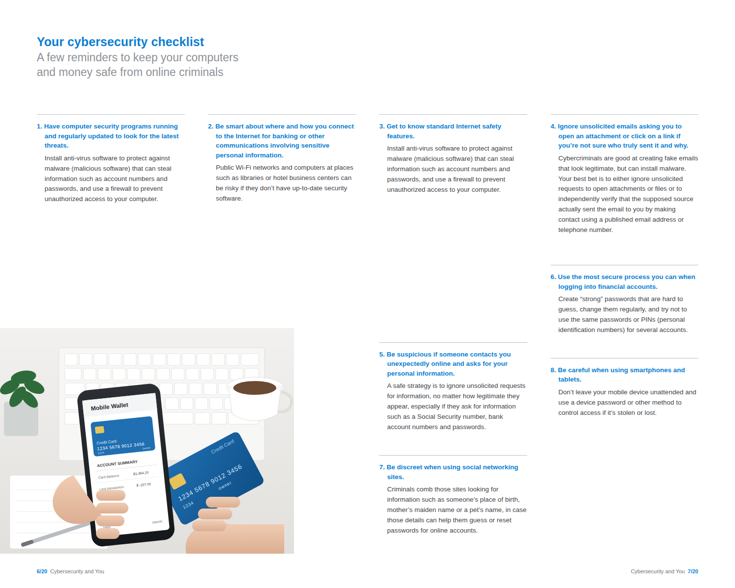Your cybersecurity checklist
A few reminders to keep your computers
and money safe from online criminals
1. Have computer security programs running and regularly updated to look for the latest threats.
Install anti-virus software to protect against malware (malicious software) that can steal information such as account numbers and passwords, and use a firewall to prevent unauthorized access to your computer.
2. Be smart about where and how you connect to the Internet for banking or other communications involving sensitive personal information.
Public Wi-Fi networks and computers at places such as libraries or hotel business centers can be risky if they don’t have up-to-date security software.
3. Get to know standard Internet safety features.
Install anti-virus software to protect against malware (malicious software) that can steal information such as account numbers and passwords, and use a firewall to prevent unauthorized access to your computer.
5. Be suspicious if someone contacts you unexpectedly online and asks for your personal information.
A safe strategy is to ignore unsolicited requests for information, no matter how legitimate they appear, especially if they ask for information such as a Social Security number, bank account numbers and passwords.
7. Be discreet when using social networking sites.
Criminals comb those sites looking for information such as someone’s place of birth, mother’s maiden name or a pet’s name, in case those details can help them guess or reset passwords for online accounts.
4. Ignore unsolicited emails asking you to open an attachment or click on a link if you’re not sure who truly sent it and why.
Cybercriminals are good at creating fake emails that look legitimate, but can install malware. Your best bet is to either ignore unsolicited requests to open attachments or files or to independently verify that the supposed source actually sent the email to you by making contact using a published email address or telephone number.
6. Use the most secure process you can when logging into financial accounts.
Create “strong” passwords that are hard to guess, change them regularly, and try not to use the same passwords or PINs (personal identification numbers) for several accounts.
8. Be careful when using smartphones and tablets.
Don’t leave your mobile device unattended and use a device password or other method to control access if it’s stolen or lost.
1234 5678 9012 3456 1234 owner Credit Card Mobile Wallet Credit Card 1234 5678 9012 3456 1234 owner ACCOUNT SUMMARY Card Balance: $1,364.20 Last transaction: $ -207.00 back cancel
6/20 Cybersecurity and You
Cybersecurity and You 7/20